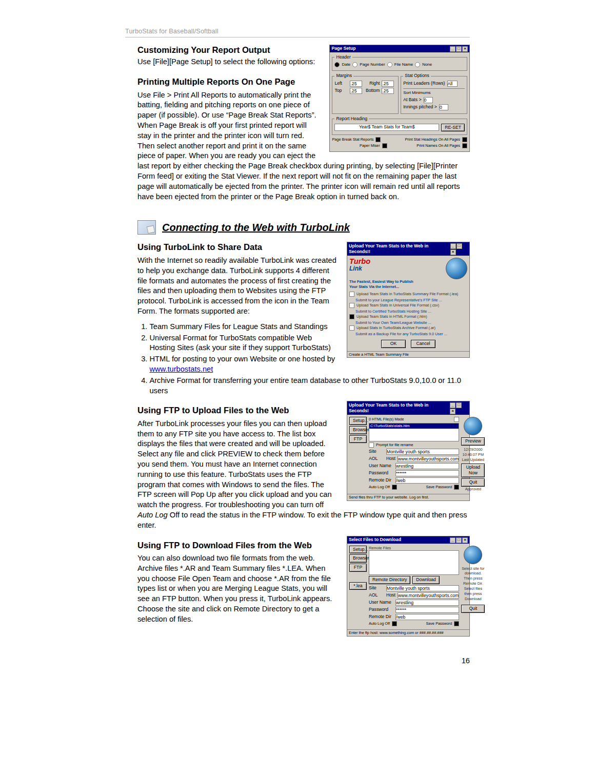TurboStats for Baseball/Softball
Page Setup _□×
Header
Date Page Number File Name None
Margins
Left.25 Right.25
Top.25 Bottom.25
Stat Options
Print Leaders (Rows) All
Sort Minimums
At Bats >0
Innings pitched >0
Report Heading
Year$ Team Stats for Team$ RE-SET
Page Break Stat Reports Print Stat Headings On All Pages
Paper Miser Print Names On All Pages
Customizing Your Report Output
Use [File][Page Setup] to select the following options:
Printing Multiple Reports On One Page
Use File > Print All Reports to automatically print the batting, fielding and pitching reports on one piece of paper (if possible). Or use “Page Break Stat Reports”. When Page Break is off your first printed report will stay in the printer and the printer icon will turn red. Then select another report and print it on the same piece of paper. When you are ready you can eject the last report by either checking the Page Break checkbox during printing, by selecting [File][Printer Form feed] or exiting the Stat Viewer. If the next report will not fit on the remaining paper the last page will automatically be ejected from the printer. The printer icon will remain red until all reports have been ejected from the printer or the Page Break option in turned back on.
Connecting to the Web with TurboLink
Upload Your Team Stats to the Web in Seconds!! _□×
Turbo
Link
The Fastest, Easiest Way to Publish
Your Stats Via the Internet...
Upload Team Stats in TurboStats Summary File Format (.lea)
Submit to your League Representative's FTP Site ...
Upload Team Stats in Universal File Format (.csv)
Submit to Certified TurboStats Hosting Site ...
Upload Team Stats in HTML Format (.htm)
Submit to Your Own Team/League Website ...
Upload Stats in TurboStats Archive Format (.ar)
Submit as a Backup File for any TurboStats 9.0 User ...
OK Cancel
Create a HTML Team Summary File
Using TurboLink to Share Data
With the Internet so readily available TurboLink was created to help you exchange data. TurboLink supports 4 different file formats and automates the process of first creating the files and then uploading them to Websites using the FTP protocol. TurboLink is accessed from the icon in the Team Form. The formats supported are:
Team Summary Files for League Stats and Standings
Universal Format for TurboStats compatible Web Hosting Sites (ask your site if they support TurboStats)
HTML for posting to your own Website or one hosted by www.turbostats.net
Archive Format for transferring your entire team database to other TurboStats 9.0,10.0 or 11.0 users
Upload Your Team Stats to the Web in Seconds! _□×
Setup... Browser FTP
0 HTML File(s) Made
C:\TurboStats\stats.htm
Prompt for file rename
Site Montville youth sports
AOL Host www.montvilleyouthsports.com
User Name wrestling
Password******
Remote Dir/web
Auto Log Off Save Password
Preview
12/29/2000
10:46:07 PM
Last Updated
Upload Now Quit
Approved
Send files thru FTP to your website. Log on first.
Using FTP to Upload Files to the Web
After TurboLink processes your files you can then upload them to any FTP site you have access to. The list box displays the files that were created and will be uploaded. Select any file and click PREVIEW to check them before you send them. You must have an Internet connection running to use this feature. TurboStats uses the FTP program that comes with Windows to send the files. The FTP screen will Pop Up after you click upload and you can watch the progress. For troubleshooting you can turn off Auto Log Off to read the status in the FTP window. To exit the FTP window type quit and then press enter.
Select Files to Download _□×
Setup... Browser FTP
*.lea
Remote Files
Remote Directory Download
Site Montville youth sports
AOL Host www.montvilleyouthsports.com
User Name wrestling
Password******
Remote Dir/web
Auto Log Off Save Password
Select site for download. Then press Remote Dir. Select files then press Download
Quit
Enter the ftp host: www.something.com or ###.##.##.###
Using FTP to Download Files from the Web
You can also download two file formats from the web. Archive files *.AR and Team Summary files *.LEA. When you choose File Open Team and choose *.AR from the file types list or when you are Merging League Stats, you will see an FTP button. When you press it, TurboLink appears. Choose the site and click on Remote Directory to get a selection of files.
16